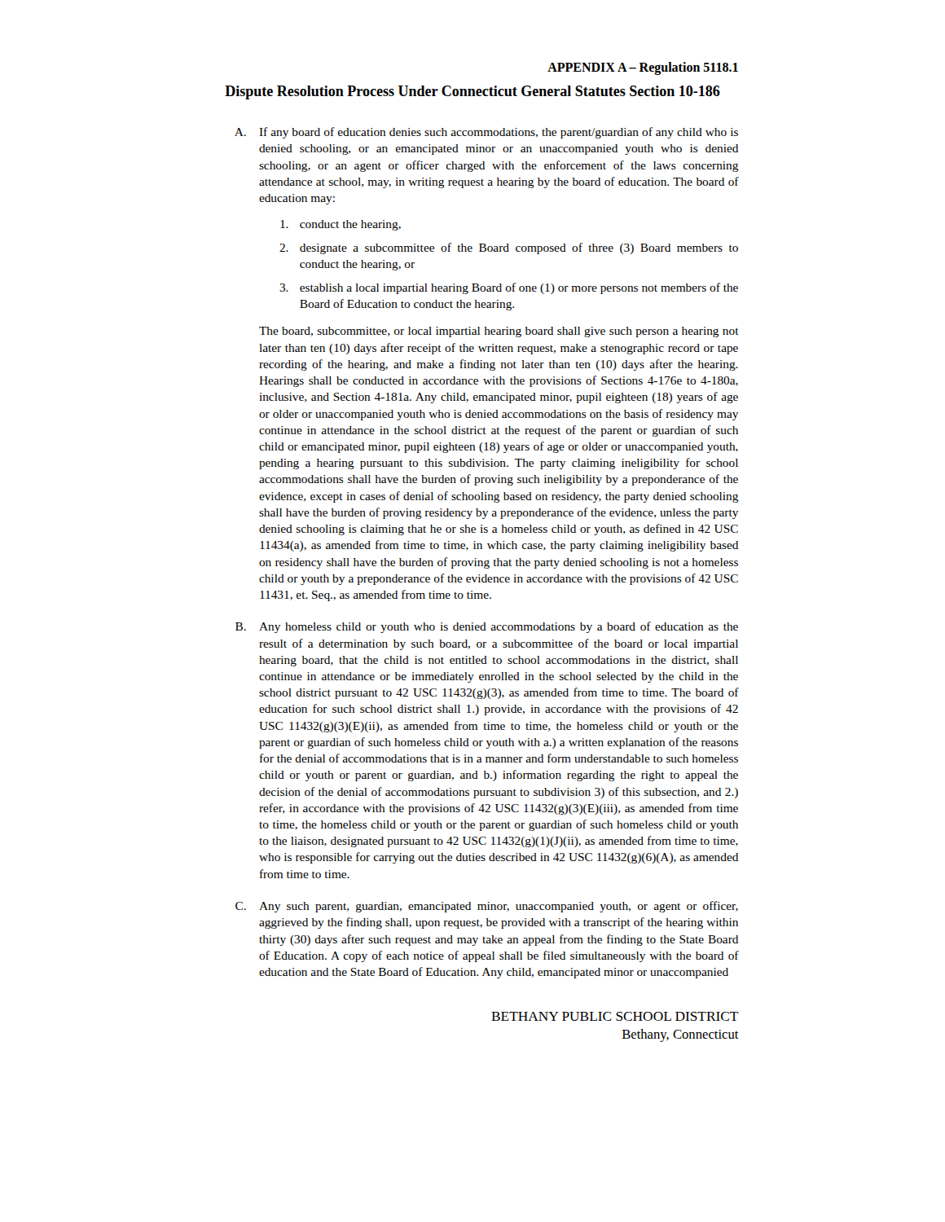APPENDIX A – Regulation 5118.1
Dispute Resolution Process Under Connecticut General Statutes Section 10-186
If any board of education denies such accommodations, the parent/guardian of any child who is denied schooling, or an emancipated minor or an unaccompanied youth who is denied schooling, or an agent or officer charged with the enforcement of the laws concerning attendance at school, may, in writing request a hearing by the board of education. The board of education may:
conduct the hearing,
designate a subcommittee of the Board composed of three (3) Board members to conduct the hearing, or
establish a local impartial hearing Board of one (1) or more persons not members of the Board of Education to conduct the hearing.
The board, subcommittee, or local impartial hearing board shall give such person a hearing not later than ten (10) days after receipt of the written request, make a stenographic record or tape recording of the hearing, and make a finding not later than ten (10) days after the hearing. Hearings shall be conducted in accordance with the provisions of Sections 4-176e to 4-180a, inclusive, and Section 4-181a. Any child, emancipated minor, pupil eighteen (18) years of age or older or unaccompanied youth who is denied accommodations on the basis of residency may continue in attendance in the school district at the request of the parent or guardian of such child or emancipated minor, pupil eighteen (18) years of age or older or unaccompanied youth, pending a hearing pursuant to this subdivision. The party claiming ineligibility for school accommodations shall have the burden of proving such ineligibility by a preponderance of the evidence, except in cases of denial of schooling based on residency, the party denied schooling shall have the burden of proving residency by a preponderance of the evidence, unless the party denied schooling is claiming that he or she is a homeless child or youth, as defined in 42 USC 11434(a), as amended from time to time, in which case, the party claiming ineligibility based on residency shall have the burden of proving that the party denied schooling is not a homeless child or youth by a preponderance of the evidence in accordance with the provisions of 42 USC 11431, et. Seq., as amended from time to time.
Any homeless child or youth who is denied accommodations by a board of education as the result of a determination by such board, or a subcommittee of the board or local impartial hearing board, that the child is not entitled to school accommodations in the district, shall continue in attendance or be immediately enrolled in the school selected by the child in the school district pursuant to 42 USC 11432(g)(3), as amended from time to time. The board of education for such school district shall 1.) provide, in accordance with the provisions of 42 USC 11432(g)(3)(E)(ii), as amended from time to time, the homeless child or youth or the parent or guardian of such homeless child or youth with a.) a written explanation of the reasons for the denial of accommodations that is in a manner and form understandable to such homeless child or youth or parent or guardian, and b.) information regarding the right to appeal the decision of the denial of accommodations pursuant to subdivision 3) of this subsection, and 2.) refer, in accordance with the provisions of 42 USC 11432(g)(3)(E)(iii), as amended from time to time, the homeless child or youth or the parent or guardian of such homeless child or youth to the liaison, designated pursuant to 42 USC 11432(g)(1)(J)(ii), as amended from time to time, who is responsible for carrying out the duties described in 42 USC 11432(g)(6)(A), as amended from time to time.
Any such parent, guardian, emancipated minor, unaccompanied youth, or agent or officer, aggrieved by the finding shall, upon request, be provided with a transcript of the hearing within thirty (30) days after such request and may take an appeal from the finding to the State Board of Education. A copy of each notice of appeal shall be filed simultaneously with the board of education and the State Board of Education. Any child, emancipated minor or unaccompanied
BETHANY PUBLIC SCHOOL DISTRICT
Bethany, Connecticut